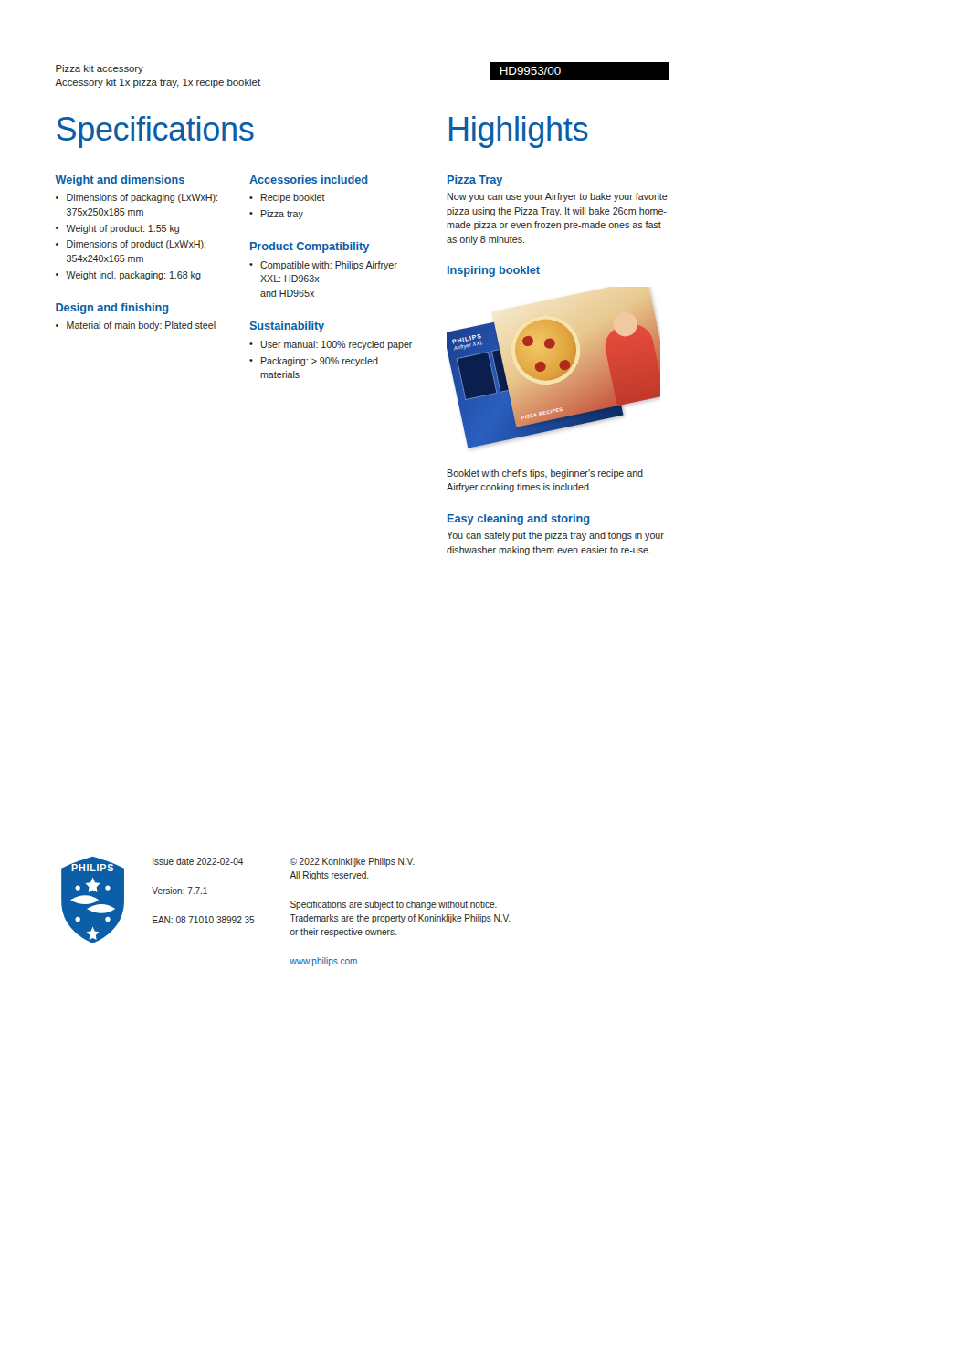Pizza kit accessory
Accessory kit 1x pizza tray, 1x recipe booklet
HD9953/00
Specifications
Weight and dimensions
Dimensions of packaging (LxWxH):375x250x185 mm
Weight of product: 1.55 kg
Dimensions of product (LxWxH):354x240x165 mm
Weight incl. packaging: 1.68 kg
Design and finishing
Material of main body: Plated steel
Accessories included
Recipe booklet
Pizza tray
Product Compatibility
Compatible with: Philips Airfryer XXL: HD963xand HD965x
Sustainability
User manual: 100% recycled paper
Packaging: > 90% recycled materials
Highlights
Pizza Tray
Now you can use your Airfryer to bake your favorite pizza using the Pizza Tray. It will bake 26cm home-made pizza or even frozen pre-made ones as fast as only 8 minutes.
Inspiring booklet
PHILIPS
Airfryer XXL
PIZZA RECIPES
Booklet with chef's tips, beginner's recipe and Airfryer cooking times is included.
Easy cleaning and storing
You can safely put the pizza tray and tongs in your dishwasher making them even easier to re-use.
PHILIPS
Issue date 2022-02-04
Version: 7.7.1
EAN: 08 71010 38992 35
© 2022 Koninklijke Philips N.V.
All Rights reserved.
Specifications are subject to change without notice.
Trademarks are the property of Koninklijke Philips N.V.
or their respective owners.
www.philips.com